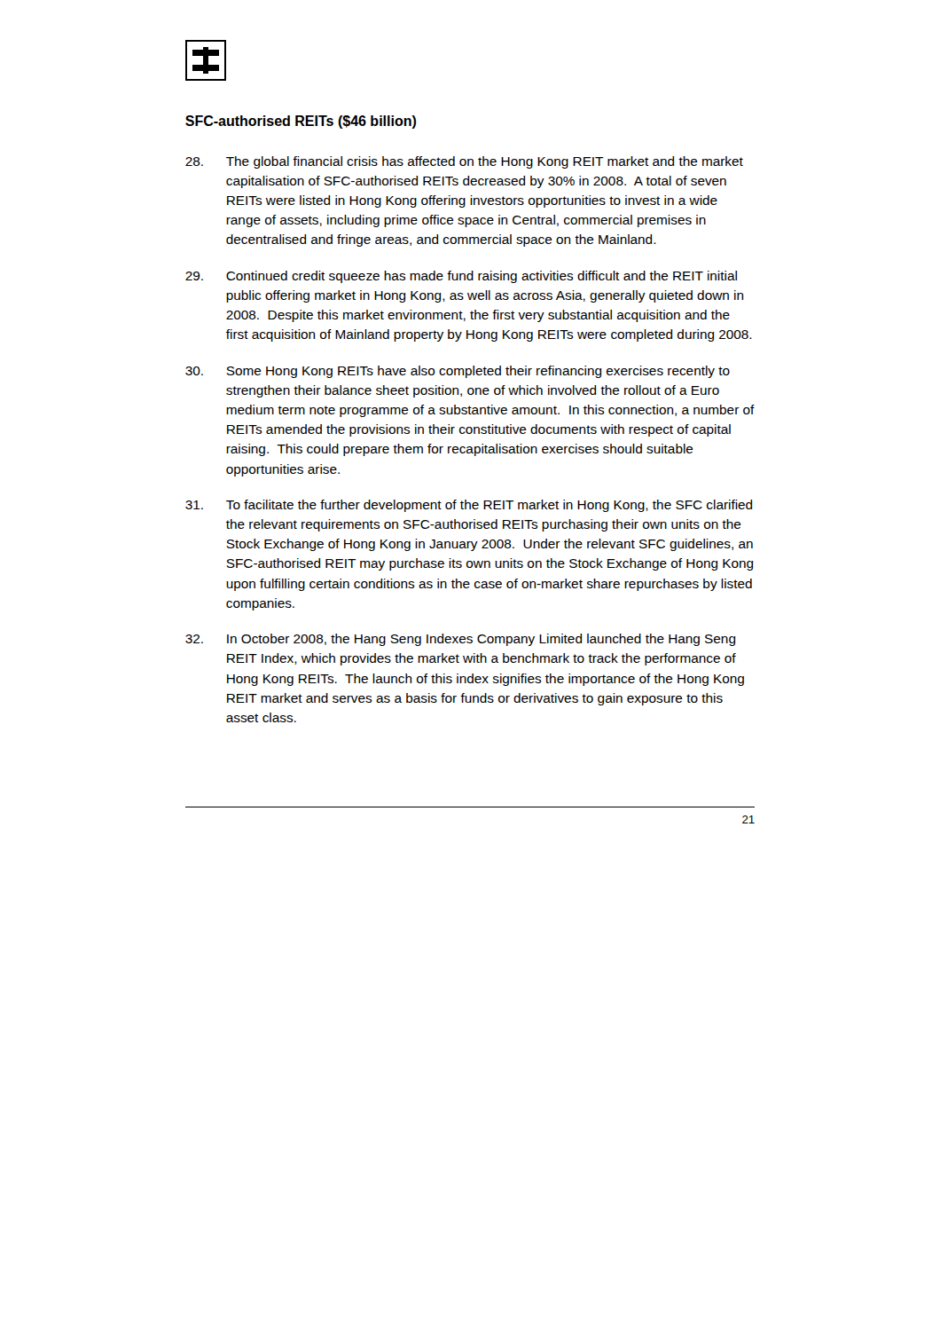SFC-authorised REITs ($46 billion)
28.
The global financial crisis has affected on the Hong Kong REIT market and the market capitalisation of SFC-authorised REITs decreased by 30% in 2008. A total of seven REITs were listed in Hong Kong offering investors opportunities to invest in a wide range of assets, including prime office space in Central, commercial premises in decentralised and fringe areas, and commercial space on the Mainland.
29.
Continued credit squeeze has made fund raising activities difficult and the REIT initial public offering market in Hong Kong, as well as across Asia, generally quieted down in 2008. Despite this market environment, the first very substantial acquisition and the first acquisition of Mainland property by Hong Kong REITs were completed during 2008.
30.
Some Hong Kong REITs have also completed their refinancing exercises recently to strengthen their balance sheet position, one of which involved the rollout of a Euro medium term note programme of a substantive amount. In this connection, a number of REITs amended the provisions in their constitutive documents with respect of capital raising. This could prepare them for recapitalisation exercises should suitable opportunities arise.
31.
To facilitate the further development of the REIT market in Hong Kong, the SFC clarified the relevant requirements on SFC-authorised REITs purchasing their own units on the Stock Exchange of Hong Kong in January 2008. Under the relevant SFC guidelines, an SFC-authorised REIT may purchase its own units on the Stock Exchange of Hong Kong upon fulfilling certain conditions as in the case of on-market share repurchases by listed companies.
32.
In October 2008, the Hang Seng Indexes Company Limited launched the Hang Seng REIT Index, which provides the market with a benchmark to track the performance of Hong Kong REITs. The launch of this index signifies the importance of the Hong Kong REIT market and serves as a basis for funds or derivatives to gain exposure to this asset class.
21